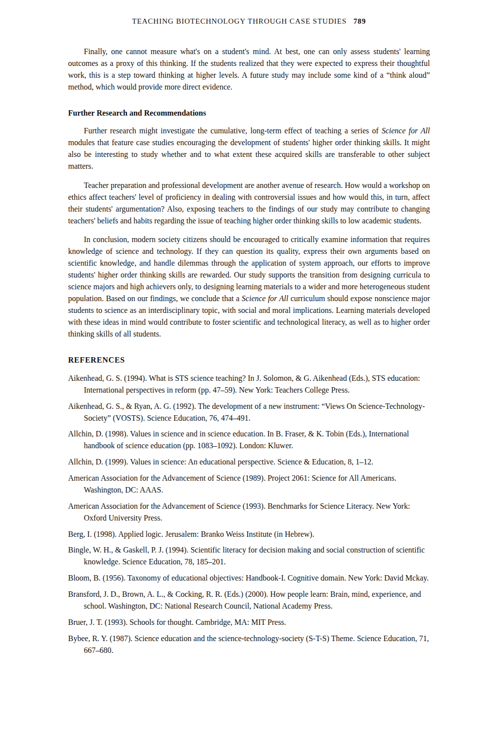TEACHING BIOTECHNOLOGY THROUGH CASE STUDIES 789
Finally, one cannot measure what's on a student's mind. At best, one can only assess students' learning outcomes as a proxy of this thinking. If the students realized that they were expected to express their thoughtful work, this is a step toward thinking at higher levels. A future study may include some kind of a “think aloud” method, which would provide more direct evidence.
Further Research and Recommendations
Further research might investigate the cumulative, long-term effect of teaching a series of Science for All modules that feature case studies encouraging the development of students' higher order thinking skills. It might also be interesting to study whether and to what extent these acquired skills are transferable to other subject matters.
Teacher preparation and professional development are another avenue of research. How would a workshop on ethics affect teachers' level of proficiency in dealing with controversial issues and how would this, in turn, affect their students' argumentation? Also, exposing teachers to the findings of our study may contribute to changing teachers' beliefs and habits regarding the issue of teaching higher order thinking skills to low academic students.
In conclusion, modern society citizens should be encouraged to critically examine information that requires knowledge of science and technology. If they can question its quality, express their own arguments based on scientific knowledge, and handle dilemmas through the application of system approach, our efforts to improve students' higher order thinking skills are rewarded. Our study supports the transition from designing curricula to science majors and high achievers only, to designing learning materials to a wider and more heterogeneous student population. Based on our findings, we conclude that a Science for All curriculum should expose nonscience major students to science as an interdisciplinary topic, with social and moral implications. Learning materials developed with these ideas in mind would contribute to foster scientific and technological literacy, as well as to higher order thinking skills of all students.
REFERENCES
Aikenhead, G. S. (1994). What is STS science teaching? In J. Solomon, & G. Aikenhead (Eds.), STS education: International perspectives in reform (pp. 47–59). New York: Teachers College Press.
Aikenhead, G. S., & Ryan, A. G. (1992). The development of a new instrument: “Views On Science-Technology-Society” (VOSTS). Science Education, 76, 474–491.
Allchin, D. (1998). Values in science and in science education. In B. Fraser, & K. Tobin (Eds.), International handbook of science education (pp. 1083–1092). London: Kluwer.
Allchin, D. (1999). Values in science: An educational perspective. Science & Education, 8, 1–12.
American Association for the Advancement of Science (1989). Project 2061: Science for All Americans. Washington, DC: AAAS.
American Association for the Advancement of Science (1993). Benchmarks for Science Literacy. New York: Oxford University Press.
Berg, I. (1998). Applied logic. Jerusalem: Branko Weiss Institute (in Hebrew).
Bingle, W. H., & Gaskell, P. J. (1994). Scientific literacy for decision making and social construction of scientific knowledge. Science Education, 78, 185–201.
Bloom, B. (1956). Taxonomy of educational objectives: Handbook-I. Cognitive domain. New York: David Mckay.
Bransford, J. D., Brown, A. L., & Cocking, R. R. (Eds.) (2000). How people learn: Brain, mind, experience, and school. Washington, DC: National Research Council, National Academy Press.
Bruer, J. T. (1993). Schools for thought. Cambridge, MA: MIT Press.
Bybee, R. Y. (1987). Science education and the science-technology-society (S-T-S) Theme. Science Education, 71, 667–680.